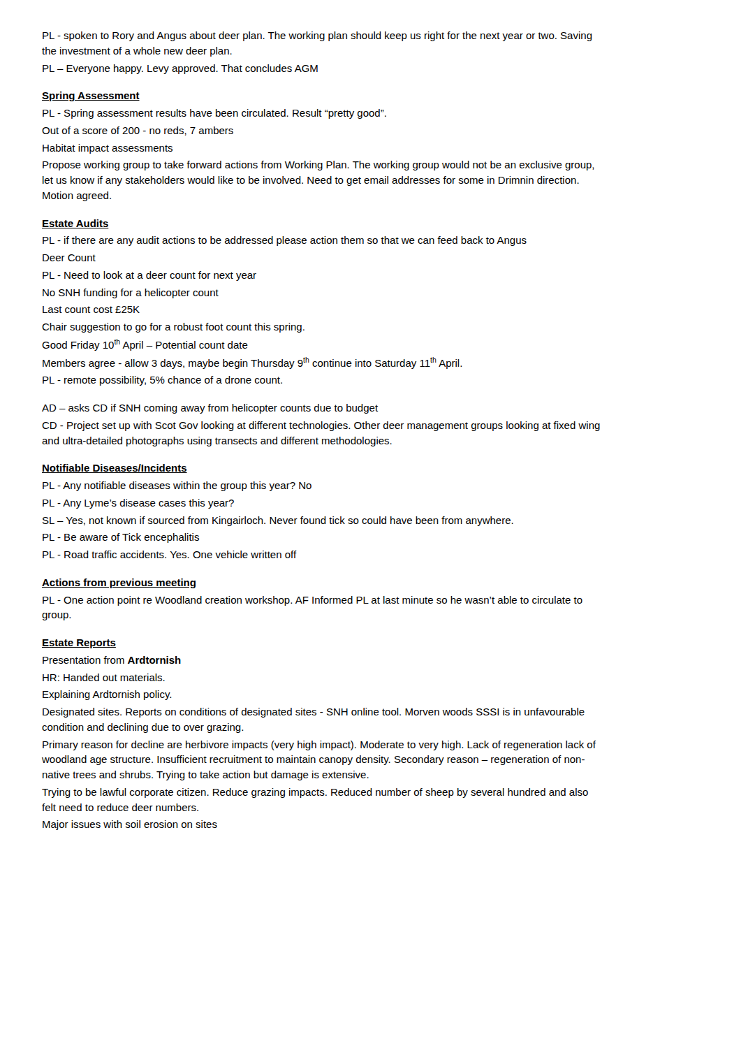PL - spoken to Rory and Angus about deer plan. The working plan should keep us right for the next year or two. Saving the investment of a whole new deer plan.
PL – Everyone happy. Levy approved. That concludes AGM
Spring Assessment
PL - Spring assessment results have been circulated. Result “pretty good”.
Out of a score of 200 - no reds, 7 ambers
Habitat impact assessments
Propose working group to take forward actions from Working Plan. The working group would not be an exclusive group, let us know if any stakeholders would like to be involved. Need to get email addresses for some in Drimnin direction. Motion agreed.
Estate Audits
PL - if there are any audit actions to be addressed please action them so that we can feed back to Angus
Deer Count
PL - Need to look at a deer count for next year
No SNH funding for a helicopter count
Last count cost £25K
Chair suggestion to go for a robust foot count this spring.
Good Friday 10th April – Potential count date
Members agree - allow 3 days, maybe begin Thursday 9th continue into Saturday 11th April.
PL - remote possibility, 5% chance of a drone count.
AD – asks CD if SNH coming away from helicopter counts due to budget
CD - Project set up with Scot Gov looking at different technologies. Other deer management groups looking at fixed wing and ultra-detailed photographs using transects and different methodologies.
Notifiable Diseases/Incidents
PL - Any notifiable diseases within the group this year? No
PL - Any Lyme’s disease cases this year?
SL – Yes, not known if sourced from Kingairloch. Never found tick so could have been from anywhere.
PL - Be aware of Tick encephalitis
PL - Road traffic accidents. Yes. One vehicle written off
Actions from previous meeting
PL - One action point re Woodland creation workshop. AF Informed PL at last minute so he wasn’t able to circulate to group.
Estate Reports
Presentation from Ardtornish
HR: Handed out materials.
Explaining Ardtornish policy.
Designated sites. Reports on conditions of designated sites - SNH online tool. Morven woods SSSI is in unfavourable condition and declining due to over grazing.
Primary reason for decline are herbivore impacts (very high impact). Moderate to very high. Lack of regeneration lack of woodland age structure. Insufficient recruitment to maintain canopy density. Secondary reason – regeneration of non-native trees and shrubs. Trying to take action but damage is extensive.
Trying to be lawful corporate citizen. Reduce grazing impacts. Reduced number of sheep by several hundred and also felt need to reduce deer numbers.
Major issues with soil erosion on sites